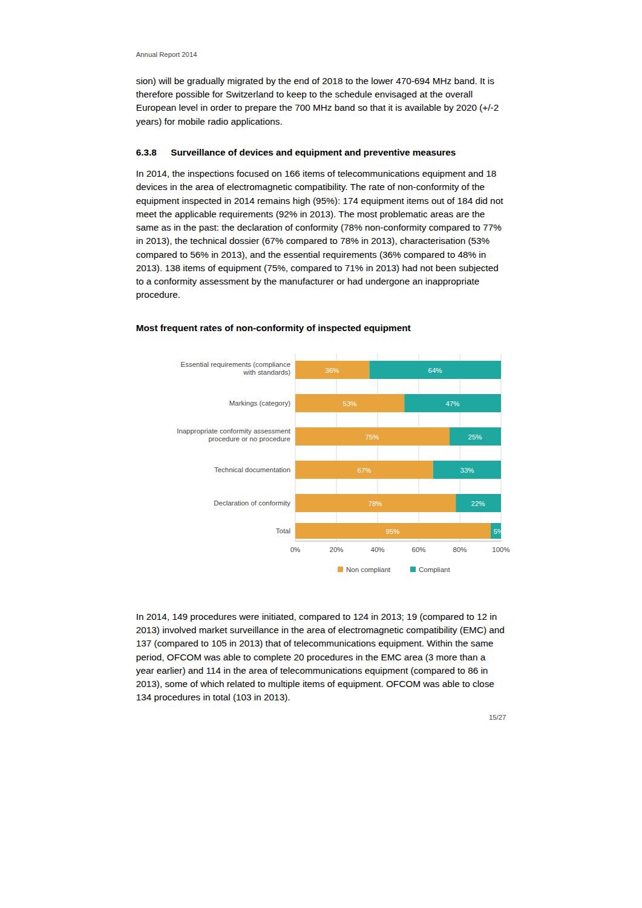Annual Report 2014
sion) will be gradually migrated by the end of 2018 to the lower 470-694 MHz band. It is therefore possible for Switzerland to keep to the schedule envisaged at the overall European level in order to prepare the 700 MHz band so that it is available by 2020 (+/-2 years) for mobile radio applications.
6.3.8 Surveillance of devices and equipment and preventive measures
In 2014, the inspections focused on 166 items of telecommunications equipment and 18 devices in the area of electromagnetic compatibility. The rate of non-conformity of the equipment inspected in 2014 remains high (95%): 174 equipment items out of 184 did not meet the applicable requirements (92% in 2013). The most problematic areas are the same as in the past: the declaration of conformity (78% non-conformity compared to 77% in 2013), the technical dossier (67% compared to 78% in 2013), characterisation (53% compared to 56% in 2013), and the essential requirements (36% compared to 48% in 2013). 138 items of equipment (75%, compared to 71% in 2013) had not been subjected to a conformity assessment by the manufacturer or had undergone an inappropriate procedure.
Most frequent rates of non-conformity of inspected equipment
36% 64% 53% 47% 75% 25% 67% 33% 78% 22% 95% 5% Essential requirements (compliance with standards) Markings (category) Inappropriate conformity assessment procedure or no procedure Technical documentation Declaration of conformity Total 0% 20% 40% 60% 80% 100% Non compliant Compliant
In 2014, 149 procedures were initiated, compared to 124 in 2013; 19 (compared to 12 in 2013) involved market surveillance in the area of electromagnetic compatibility (EMC) and 137 (compared to 105 in 2013) that of telecommunications equipment. Within the same period, OFCOM was able to complete 20 procedures in the EMC area (3 more than a year earlier) and 114 in the area of telecommunications equipment (compared to 86 in 2013), some of which related to multiple items of equipment. OFCOM was able to close 134 procedures in total (103 in 2013).
15/27